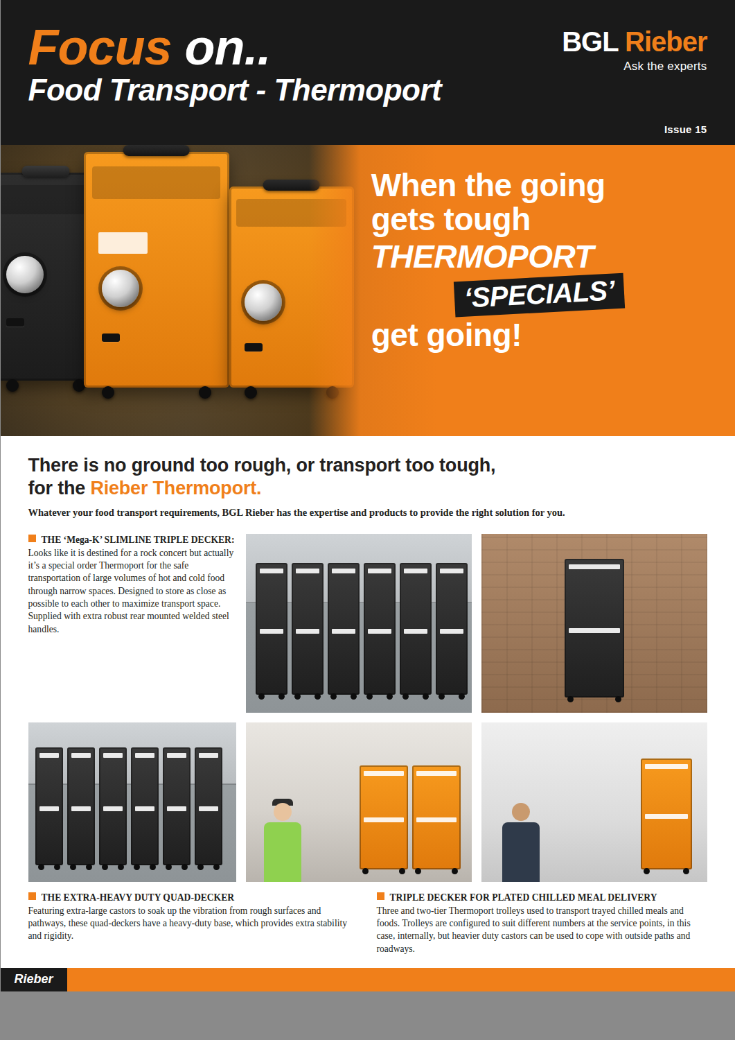Focus on..
Food Transport - Thermoport
BGL Rieber
Ask the experts
Issue 15
When the going
gets tough
THERMOPORT
‘SPECIALS’
get going!
There is no ground too rough, or transport too tough,
for the Rieber Thermoport.
Whatever your food transport requirements, BGL Rieber has the expertise and products to provide the right solution for you.
THE ‘Mega-K’ SLIMLINE TRIPLE DECKER: Looks like it is destined for a rock concert but actually it’s a special order Thermoport for the safe transportation of large volumes of hot and cold food through narrow spaces. Designed to store as close as possible to each other to maximize transport space. Supplied with extra robust rear mounted welded steel handles.
THE EXTRA-HEAVY DUTY QUAD-DECKER
Featuring extra-large castors to soak up the vibration from rough surfaces and pathways, these quad-deckers have a heavy-duty base, which provides extra stability and rigidity.
TRIPLE DECKER FOR PLATED CHILLED MEAL DELIVERY
Three and two-tier Thermoport trolleys used to transport trayed chilled meals and foods. Trolleys are configured to suit different numbers at the service points, in this case, internally, but heavier duty castors can be used to cope with outside paths and roadways.
Rieber